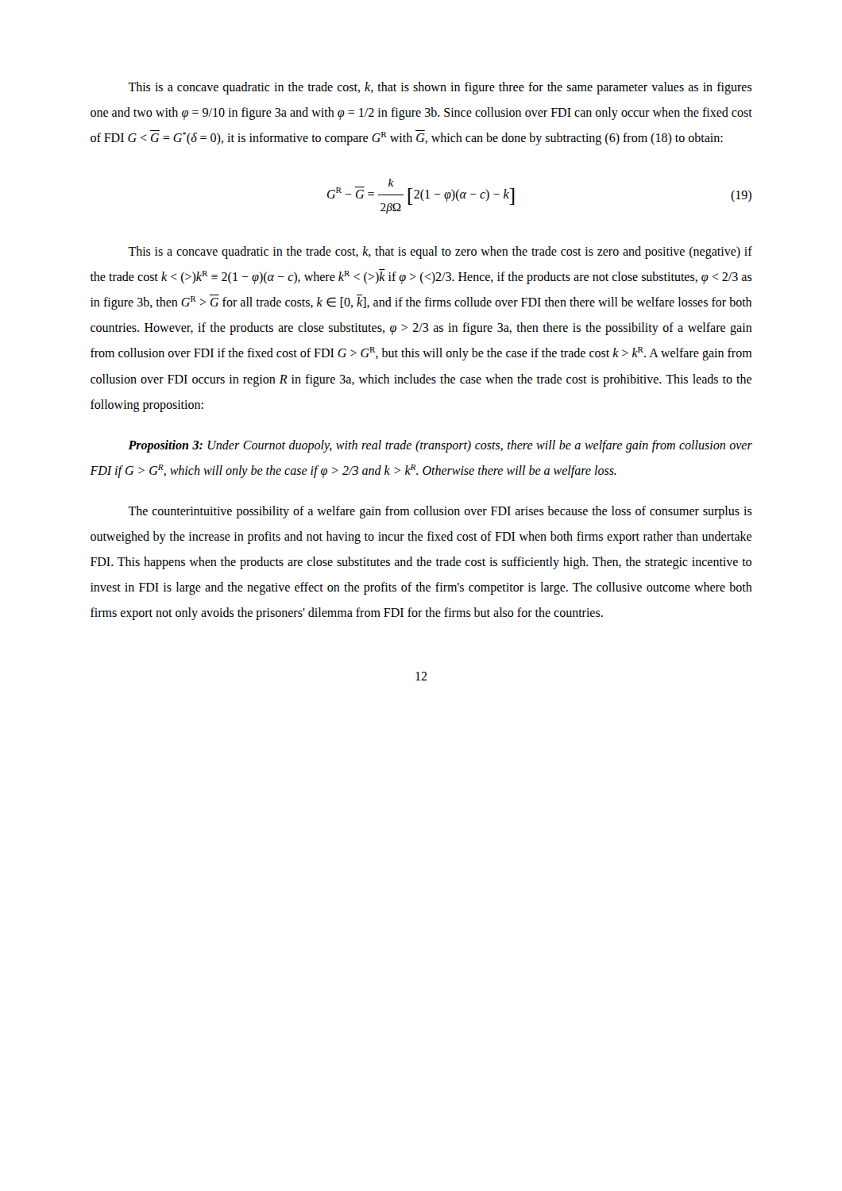This is a concave quadratic in the trade cost, k, that is shown in figure three for the same parameter values as in figures one and two with φ = 9/10 in figure 3a and with φ = 1/2 in figure 3b. Since collusion over FDI can only occur when the fixed cost of FDI G < G = G*(δ = 0), it is informative to compare GR with G, which can be done by subtracting (6) from (18) to obtain:
GR − G = k 2βΩ [2(1 − φ)(α − c) − k] (19)
This is a concave quadratic in the trade cost, k, that is equal to zero when the trade cost is zero and positive (negative) if the trade cost k < (>)kR ≡ 2(1 − φ)(α − c), where kR < (>)k if φ > (<)2/3. Hence, if the products are not close substitutes, φ < 2/3 as in figure 3b, then GR > G for all trade costs, k ∈ [0, k], and if the firms collude over FDI then there will be welfare losses for both countries. However, if the products are close substitutes, φ > 2/3 as in figure 3a, then there is the possibility of a welfare gain from collusion over FDI if the fixed cost of FDI G > GR, but this will only be the case if the trade cost k > kR. A welfare gain from collusion over FDI occurs in region R in figure 3a, which includes the case when the trade cost is prohibitive. This leads to the following proposition:
Proposition 3: Under Cournot duopoly, with real trade (transport) costs, there will be a welfare gain from collusion over FDI if G > GR, which will only be the case if φ > 2/3 and k > kR. Otherwise there will be a welfare loss.
The counterintuitive possibility of a welfare gain from collusion over FDI arises because the loss of consumer surplus is outweighed by the increase in profits and not having to incur the fixed cost of FDI when both firms export rather than undertake FDI. This happens when the products are close substitutes and the trade cost is sufficiently high. Then, the strategic incentive to invest in FDI is large and the negative effect on the profits of the firm's competitor is large. The collusive outcome where both firms export not only avoids the prisoners' dilemma from FDI for the firms but also for the countries.
12